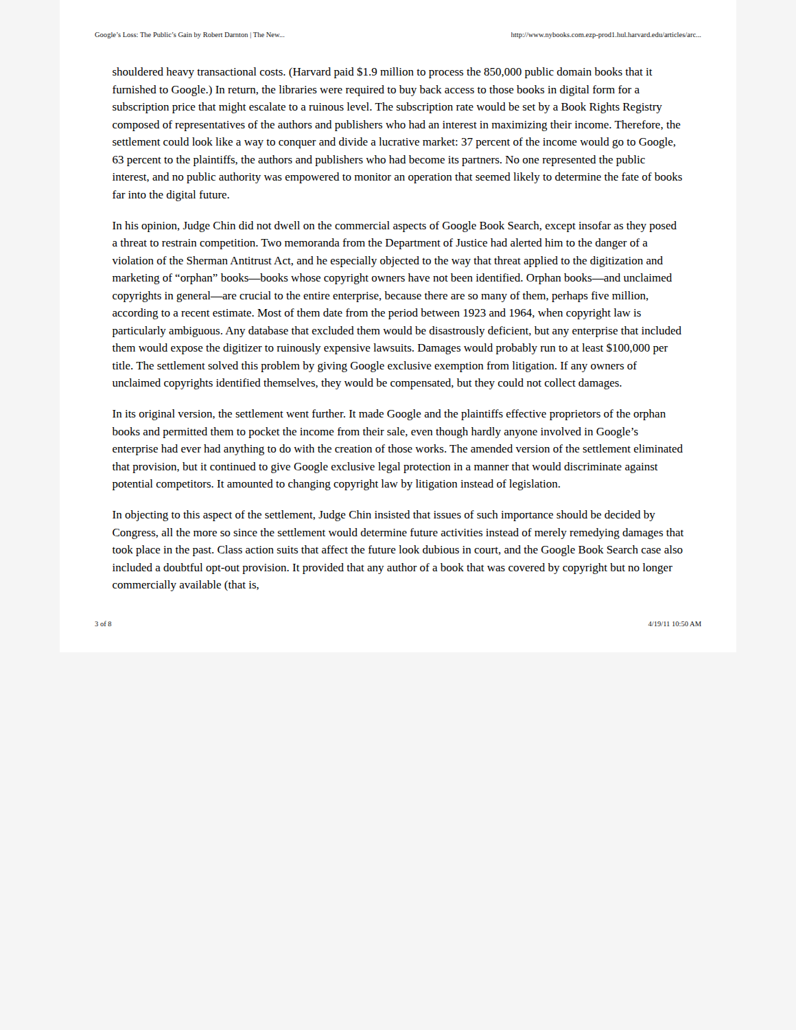Google’s Loss: The Public’s Gain by Robert Darnton | The New... http://www.nybooks.com.ezp-prod1.hul.harvard.edu/articles/arc...
shouldered heavy transactional costs. (Harvard paid $1.9 million to process the 850,000 public domain books that it furnished to Google.) In return, the libraries were required to buy back access to those books in digital form for a subscription price that might escalate to a ruinous level. The subscription rate would be set by a Book Rights Registry composed of representatives of the authors and publishers who had an interest in maximizing their income. Therefore, the settlement could look like a way to conquer and divide a lucrative market: 37 percent of the income would go to Google, 63 percent to the plaintiffs, the authors and publishers who had become its partners. No one represented the public interest, and no public authority was empowered to monitor an operation that seemed likely to determine the fate of books far into the digital future.
In his opinion, Judge Chin did not dwell on the commercial aspects of Google Book Search, except insofar as they posed a threat to restrain competition. Two memoranda from the Department of Justice had alerted him to the danger of a violation of the Sherman Antitrust Act, and he especially objected to the way that threat applied to the digitization and marketing of “orphan” books—books whose copyright owners have not been identified. Orphan books—and unclaimed copyrights in general—are crucial to the entire enterprise, because there are so many of them, perhaps five million, according to a recent estimate. Most of them date from the period between 1923 and 1964, when copyright law is particularly ambiguous. Any database that excluded them would be disastrously deficient, but any enterprise that included them would expose the digitizer to ruinously expensive lawsuits. Damages would probably run to at least $100,000 per title. The settlement solved this problem by giving Google exclusive exemption from litigation. If any owners of unclaimed copyrights identified themselves, they would be compensated, but they could not collect damages.
In its original version, the settlement went further. It made Google and the plaintiffs effective proprietors of the orphan books and permitted them to pocket the income from their sale, even though hardly anyone involved in Google’s enterprise had ever had anything to do with the creation of those works. The amended version of the settlement eliminated that provision, but it continued to give Google exclusive legal protection in a manner that would discriminate against potential competitors. It amounted to changing copyright law by litigation instead of legislation.
In objecting to this aspect of the settlement, Judge Chin insisted that issues of such importance should be decided by Congress, all the more so since the settlement would determine future activities instead of merely remedying damages that took place in the past. Class action suits that affect the future look dubious in court, and the Google Book Search case also included a doubtful opt-out provision. It provided that any author of a book that was covered by copyright but no longer commercially available (that is,
3 of 8 4/19/11 10:50 AM